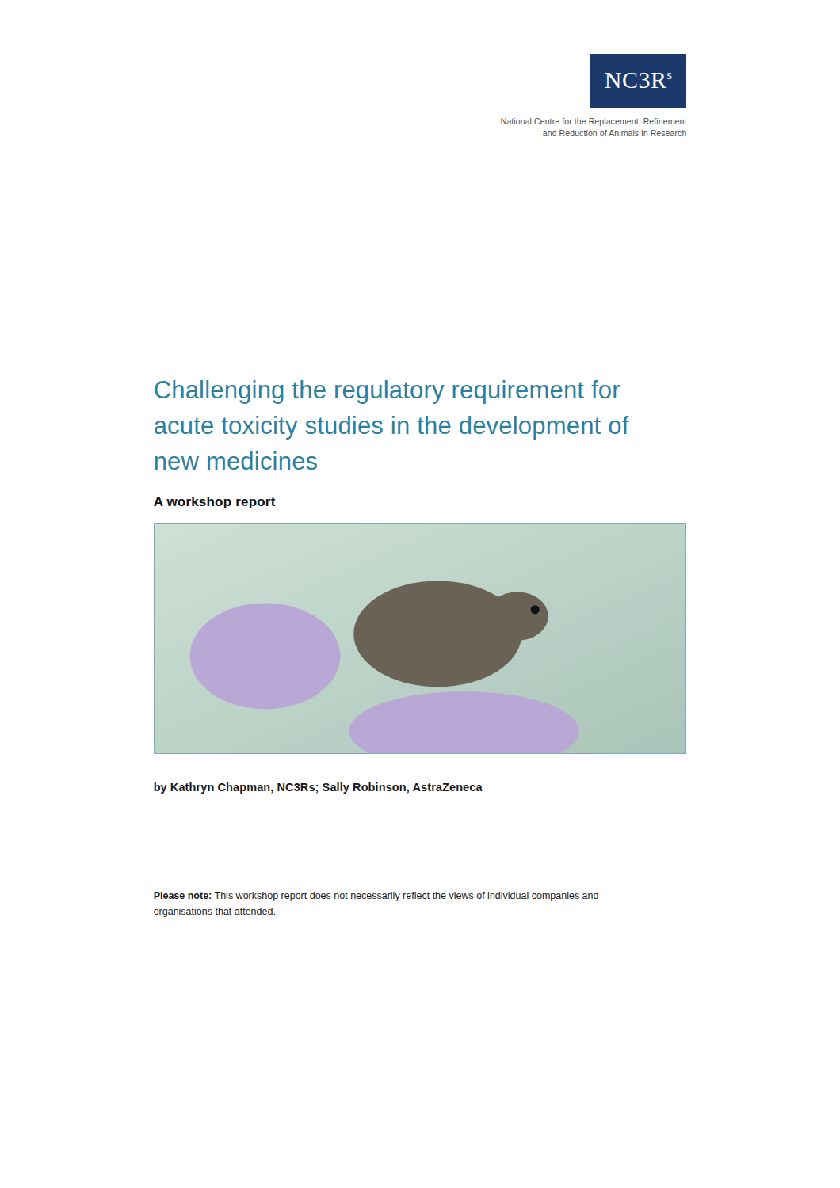NC3Rs
National Centre for the Replacement, Refinement
and Reduction of Animals in Research
Challenging the regulatory requirement for acute toxicity studies in the development of new medicines
A workshop report
by Kathryn Chapman, NC3Rs; Sally Robinson, AstraZeneca
Please note: This workshop report does not necessarily reflect the views of individual companies and organisations that attended.